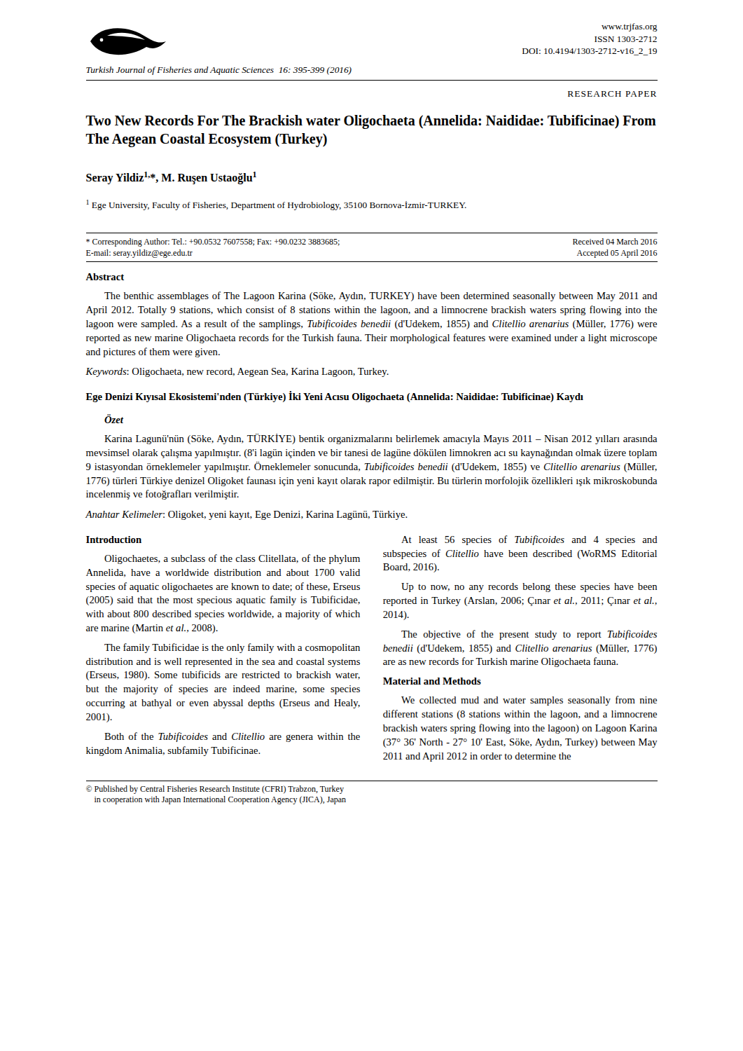www.trjfas.org
ISSN 1303-2712
DOI: 10.4194/1303-2712-v16_2_19
Turkish Journal of Fisheries and Aquatic Sciences 16: 395-399 (2016)
RESEARCH PAPER
Two New Records For The Brackish water Oligochaeta (Annelida: Naididae: Tubificinae) From The Aegean Coastal Ecosystem (Turkey)
Seray Yildiz1,*, M. Ruşen Ustaoğlu1
1 Ege University, Faculty of Fisheries, Department of Hydrobiology, 35100 Bornova-İzmir-TURKEY.
* Corresponding Author: Tel.: +90.0532 7607558; Fax: +90.0232 3883685;
E-mail: seray.yildiz@ege.edu.tr
Received 04 March 2016
Accepted 05 April 2016
Abstract
The benthic assemblages of The Lagoon Karina (Söke, Aydın, TURKEY) have been determined seasonally between May 2011 and April 2012. Totally 9 stations, which consist of 8 stations within the lagoon, and a limnocrene brackish waters spring flowing into the lagoon were sampled. As a result of the samplings, Tubificoides benedii (d'Udekem, 1855) and Clitellio arenarius (Müller, 1776) were reported as new marine Oligochaeta records for the Turkish fauna. Their morphological features were examined under a light microscope and pictures of them were given.
Keywords: Oligochaeta, new record, Aegean Sea, Karina Lagoon, Turkey.
Ege Denizi Kıyısal Ekosistemi'nden (Türkiye) İki Yeni Acısu Oligochaeta (Annelida: Naididae: Tubificinae) Kaydı
Özet
Karina Lagunü'nün (Söke, Aydın, TÜRKİYE) bentik organizmalarını belirlemek amacıyla Mayıs 2011 – Nisan 2012 yılları arasında mevsimsel olarak çalışma yapılmıştır. (8'i lagün içinden ve bir tanesi de lagüne dökülen limnokren acı su kaynağından olmak üzere toplam 9 istasyondan örneklemeler yapılmıştır. Örneklemeler sonucunda, Tubificoides benedii (d'Udekem, 1855) ve Clitellio arenarius (Müller, 1776) türleri Türkiye denizel Oligoket faunası için yeni kayıt olarak rapor edilmiştir. Bu türlerin morfolojik özellikleri ışık mikroskobunda incelenmiş ve fotoğrafları verilmiştir.
Anahtar Kelimeler: Oligoket, yeni kayıt, Ege Denizi, Karina Lagünü, Türkiye.
Introduction
Oligochaetes, a subclass of the class Clitellata, of the phylum Annelida, have a worldwide distribution and about 1700 valid species of aquatic oligochaetes are known to date; of these, Erseus (2005) said that the most specious aquatic family is Tubificidae, with about 800 described species worldwide, a majority of which are marine (Martin et al., 2008).
The family Tubificidae is the only family with a cosmopolitan distribution and is well represented in the sea and coastal systems (Erseus, 1980). Some tubificids are restricted to brackish water, but the majority of species are indeed marine, some species occurring at bathyal or even abyssal depths (Erseus and Healy, 2001).
Both of the Tubificoides and Clitellio are genera within the kingdom Animalia, subfamily Tubificinae.
At least 56 species of Tubificoides and 4 species and subspecies of Clitellio have been described (WoRMS Editorial Board, 2016).
Up to now, no any records belong these species have been reported in Turkey (Arslan, 2006; Çınar et al., 2011; Çınar et al., 2014).
The objective of the present study to report Tubificoides benedii (d'Udekem, 1855) and Clitellio arenarius (Müller, 1776) are as new records for Turkish marine Oligochaeta fauna.
Material and Methods
We collected mud and water samples seasonally from nine different stations (8 stations within the lagoon, and a limnocrene brackish waters spring flowing into the lagoon) on Lagoon Karina (37° 36' North - 27° 10' East, Söke, Aydın, Turkey) between May 2011 and April 2012 in order to determine the
© Published by Central Fisheries Research Institute (CFRI) Trabzon, Turkey
in cooperation with Japan International Cooperation Agency (JICA), Japan